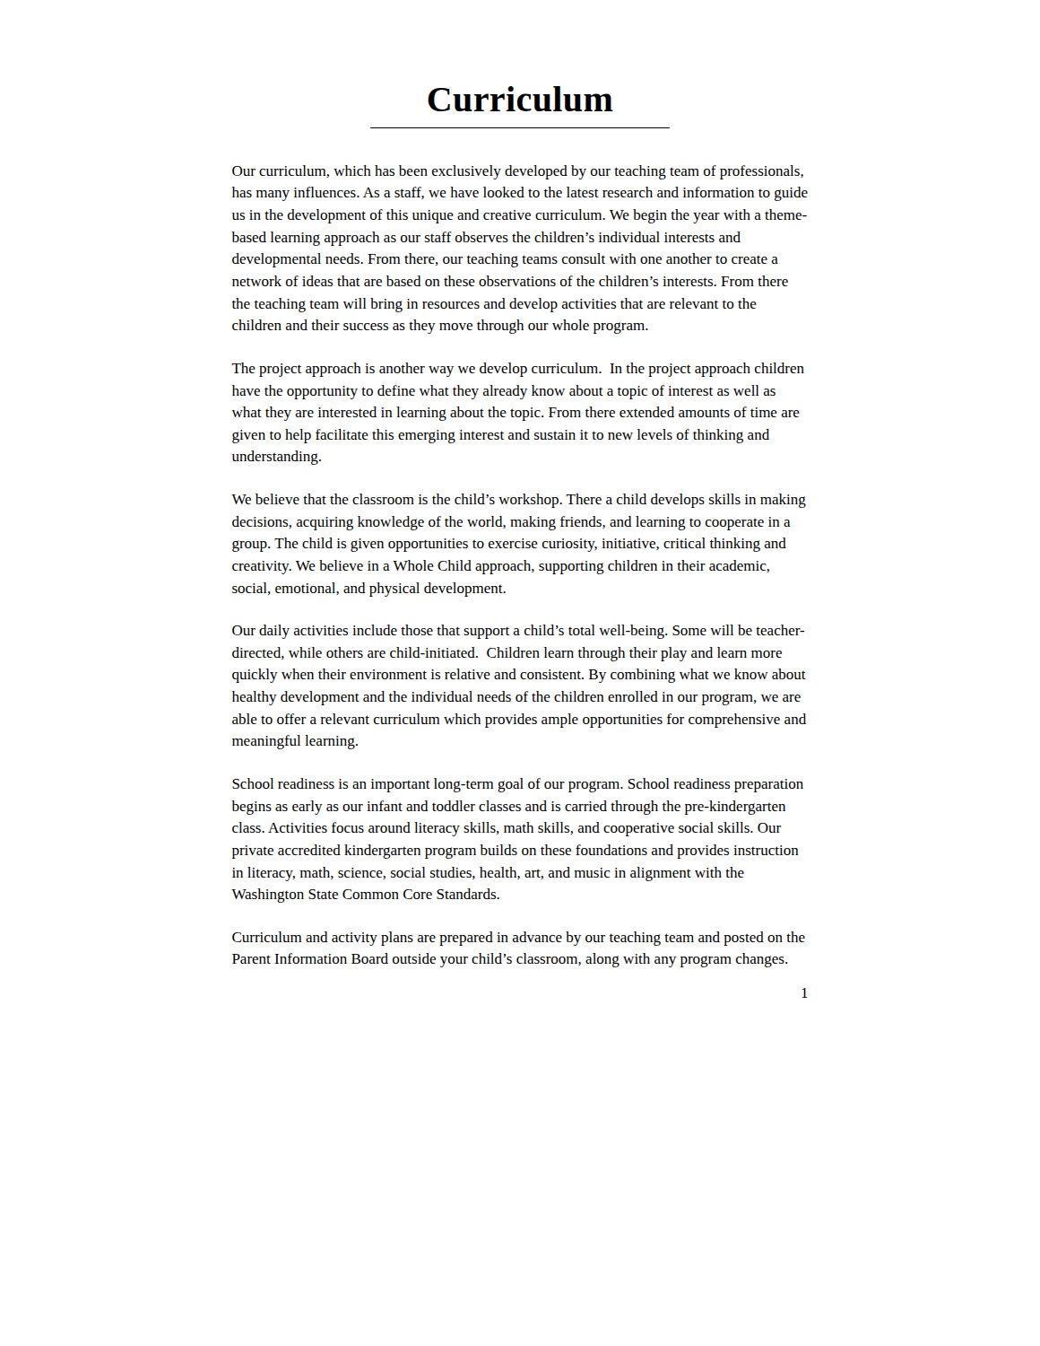Curriculum
Our curriculum, which has been exclusively developed by our teaching team of professionals, has many influences. As a staff, we have looked to the latest research and information to guide us in the development of this unique and creative curriculum. We begin the year with a theme-based learning approach as our staff observes the children’s individual interests and developmental needs. From there, our teaching teams consult with one another to create a network of ideas that are based on these observations of the children’s interests. From there the teaching team will bring in resources and develop activities that are relevant to the children and their success as they move through our whole program.
The project approach is another way we develop curriculum. In the project approach children have the opportunity to define what they already know about a topic of interest as well as what they are interested in learning about the topic. From there extended amounts of time are given to help facilitate this emerging interest and sustain it to new levels of thinking and understanding.
We believe that the classroom is the child’s workshop. There a child develops skills in making decisions, acquiring knowledge of the world, making friends, and learning to cooperate in a group. The child is given opportunities to exercise curiosity, initiative, critical thinking and creativity. We believe in a Whole Child approach, supporting children in their academic, social, emotional, and physical development.
Our daily activities include those that support a child’s total well-being. Some will be teacher-directed, while others are child-initiated. Children learn through their play and learn more quickly when their environment is relative and consistent. By combining what we know about healthy development and the individual needs of the children enrolled in our program, we are able to offer a relevant curriculum which provides ample opportunities for comprehensive and meaningful learning.
School readiness is an important long-term goal of our program. School readiness preparation begins as early as our infant and toddler classes and is carried through the pre-kindergarten class. Activities focus around literacy skills, math skills, and cooperative social skills. Our private accredited kindergarten program builds on these foundations and provides instruction in literacy, math, science, social studies, health, art, and music in alignment with the Washington State Common Core Standards.
Curriculum and activity plans are prepared in advance by our teaching team and posted on the Parent Information Board outside your child’s classroom, along with any program changes.
1